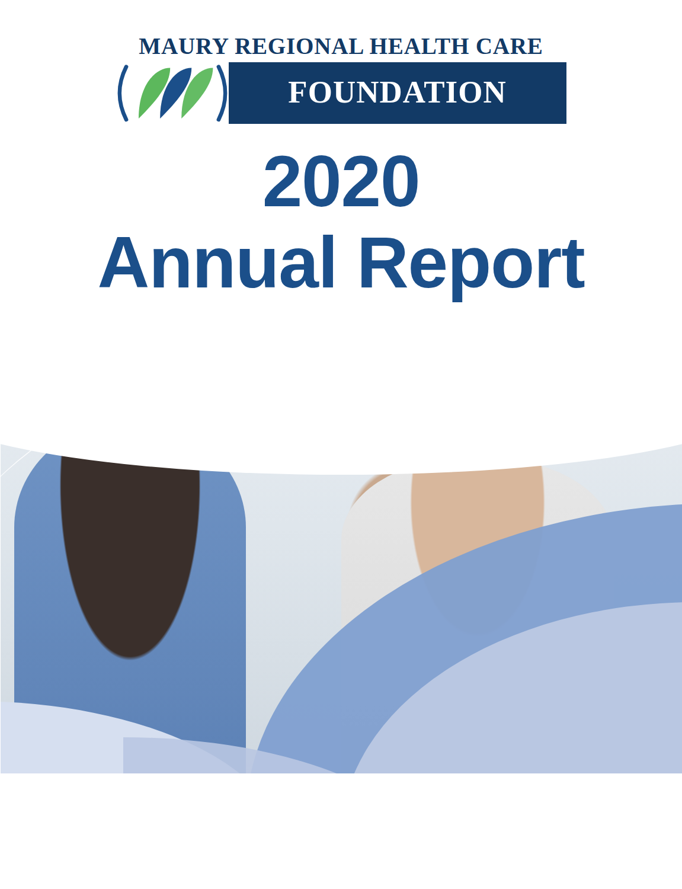MAURY REGIONAL HEALTH CARE
FOUNDATION
2020 Annual Report